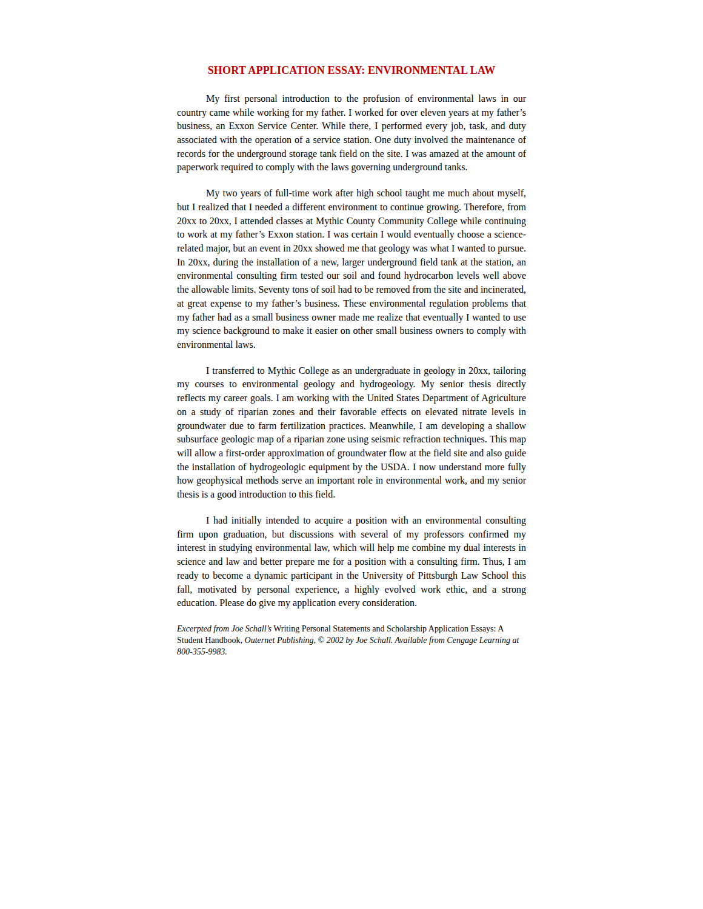SHORT APPLICATION ESSAY: ENVIRONMENTAL LAW
My first personal introduction to the profusion of environmental laws in our country came while working for my father. I worked for over eleven years at my father’s business, an Exxon Service Center. While there, I performed every job, task, and duty associated with the operation of a service station. One duty involved the maintenance of records for the underground storage tank field on the site. I was amazed at the amount of paperwork required to comply with the laws governing underground tanks.
My two years of full-time work after high school taught me much about myself, but I realized that I needed a different environment to continue growing. Therefore, from 20xx to 20xx, I attended classes at Mythic County Community College while continuing to work at my father’s Exxon station. I was certain I would eventually choose a science-related major, but an event in 20xx showed me that geology was what I wanted to pursue. In 20xx, during the installation of a new, larger underground field tank at the station, an environmental consulting firm tested our soil and found hydrocarbon levels well above the allowable limits. Seventy tons of soil had to be removed from the site and incinerated, at great expense to my father’s business. These environmental regulation problems that my father had as a small business owner made me realize that eventually I wanted to use my science background to make it easier on other small business owners to comply with environmental laws.
I transferred to Mythic College as an undergraduate in geology in 20xx, tailoring my courses to environmental geology and hydrogeology. My senior thesis directly reflects my career goals. I am working with the United States Department of Agriculture on a study of riparian zones and their favorable effects on elevated nitrate levels in groundwater due to farm fertilization practices. Meanwhile, I am developing a shallow subsurface geologic map of a riparian zone using seismic refraction techniques. This map will allow a first-order approximation of groundwater flow at the field site and also guide the installation of hydrogeologic equipment by the USDA. I now understand more fully how geophysical methods serve an important role in environmental work, and my senior thesis is a good introduction to this field.
I had initially intended to acquire a position with an environmental consulting firm upon graduation, but discussions with several of my professors confirmed my interest in studying environmental law, which will help me combine my dual interests in science and law and better prepare me for a position with a consulting firm. Thus, I am ready to become a dynamic participant in the University of Pittsburgh Law School this fall, motivated by personal experience, a highly evolved work ethic, and a strong education. Please do give my application every consideration.
Excerpted from Joe Schall’s Writing Personal Statements and Scholarship Application Essays: A Student Handbook, Outernet Publishing, © 2002 by Joe Schall. Available from Cengage Learning at 800-355-9983.